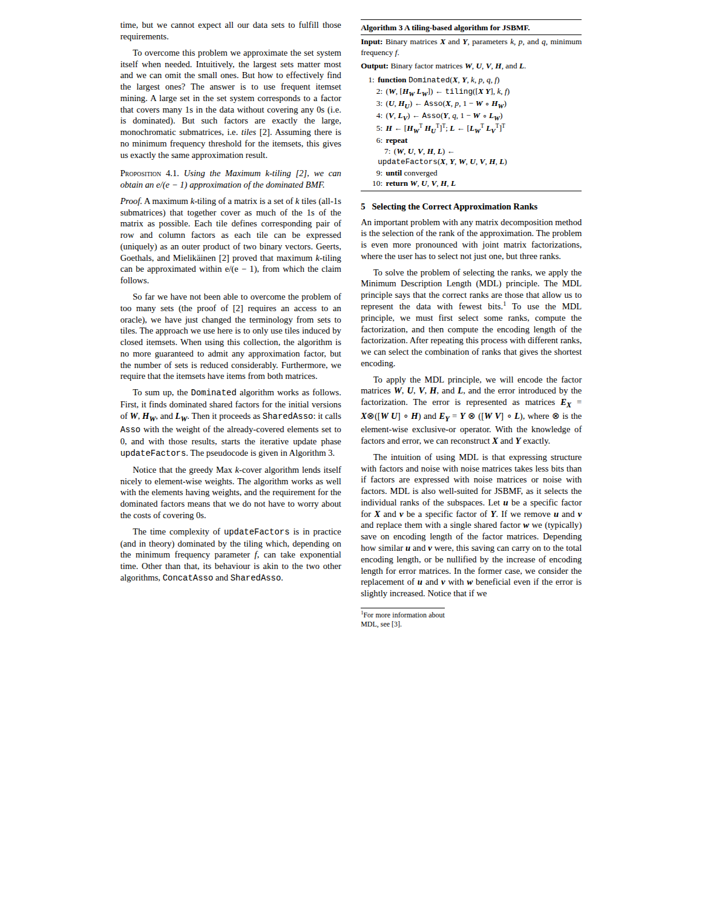time, but we cannot expect all our data sets to fulfill those requirements.
To overcome this problem we approximate the set system itself when needed. Intuitively, the largest sets matter most and we can omit the small ones. But how to effectively find the largest ones? The answer is to use frequent itemset mining. A large set in the set system corresponds to a factor that covers many 1s in the data without covering any 0s (i.e. is dominated). But such factors are exactly the large, monochromatic submatrices, i.e. tiles [2]. Assuming there is no minimum frequency threshold for the itemsets, this gives us exactly the same approximation result.
Proposition 4.1. Using the Maximum k-tiling [2], we can obtain an e/(e − 1) approximation of the dominated BMF.
Proof. A maximum k-tiling of a matrix is a set of k tiles (all-1s submatrices) that together cover as much of the 1s of the matrix as possible. Each tile defines corresponding pair of row and column factors as each tile can be expressed (uniquely) as an outer product of two binary vectors. Geerts, Goethals, and Mielikäinen [2] proved that maximum k-tiling can be approximated within e/(e − 1), from which the claim follows.
So far we have not been able to overcome the problem of too many sets (the proof of [2] requires an access to an oracle), we have just changed the terminology from sets to tiles. The approach we use here is to only use tiles induced by closed itemsets. When using this collection, the algorithm is no more guaranteed to admit any approximation factor, but the number of sets is reduced considerably. Furthermore, we require that the itemsets have items from both matrices.
To sum up, the Dominated algorithm works as follows. First, it finds dominated shared factors for the initial versions of W, HW, and LW. Then it proceeds as SharedAsso: it calls Asso with the weight of the already-covered elements set to 0, and with those results, starts the iterative update phase updateFactors. The pseudocode is given in Algorithm 3.
Notice that the greedy Max k-cover algorithm lends itself nicely to element-wise weights. The algorithm works as well with the elements having weights, and the requirement for the dominated factors means that we do not have to worry about the costs of covering 0s.
The time complexity of updateFactors is in practice (and in theory) dominated by the tiling which, depending on the minimum frequency parameter f, can take exponential time. Other than that, its behaviour is akin to the two other algorithms, ConcatAsso and SharedAsso.
Algorithm 3 A tiling-based algorithm for JSBMF.
Input: Binary matrices X and Y, parameters k, p, and q, minimum frequency f.
Output: Binary factor matrices W, U, V, H, and L.
function Dominated(X, Y, k, p, q, f)
(W, [HW LW]) ← tiling([X Y], k, f)
(U, HU) ← Asso(X, p, 1 − W ∘ HW)
(V, LV) ← Asso(Y, q, 1 − W ∘ LW)
H ← [HWT HUT]T; L ← [LWT LVT]T
repeat
(W, U, V, H, L) ←
updateFactors(X, Y, W, U, V, H, L)
until converged
return W, U, V, H, L
5 Selecting the Correct Approximation Ranks
An important problem with any matrix decomposition method is the selection of the rank of the approximation. The problem is even more pronounced with joint matrix factorizations, where the user has to select not just one, but three ranks.
To solve the problem of selecting the ranks, we apply the Minimum Description Length (MDL) principle. The MDL principle says that the correct ranks are those that allow us to represent the data with fewest bits.1 To use the MDL principle, we must first select some ranks, compute the factorization, and then compute the encoding length of the factorization. After repeating this process with different ranks, we can select the combination of ranks that gives the shortest encoding.
To apply the MDL principle, we will encode the factor matrices W, U, V, H, and L, and the error introduced by the factorization. The error is represented as matrices EX = X⊗([W U] ∘ H) and EY = Y ⊗ ([W V] ∘ L), where ⊗ is the element-wise exclusive-or operator. With the knowledge of factors and error, we can reconstruct X and Y exactly.
The intuition of using MDL is that expressing structure with factors and noise with noise matrices takes less bits than if factors are expressed with noise matrices or noise with factors. MDL is also well-suited for JSBMF, as it selects the individual ranks of the subspaces. Let u be a specific factor for X and v be a specific factor of Y. If we remove u and v and replace them with a single shared factor w we (typically) save on encoding length of the factor matrices. Depending how similar u and v were, this saving can carry on to the total encoding length, or be nullified by the increase of encoding length for error matrices. In the former case, we consider the replacement of u and v with w beneficial even if the error is slightly increased. Notice that if we
1For more information about MDL, see [3].